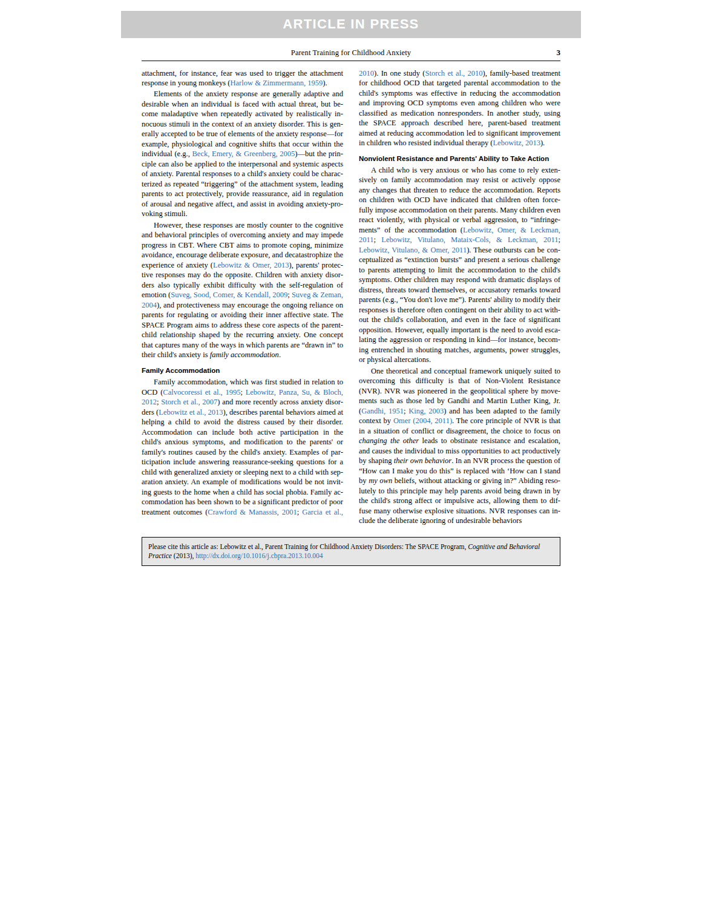ARTICLE IN PRESS
Parent Training for Childhood Anxiety 3
attachment, for instance, fear was used to trigger the attachment response in young monkeys (Harlow & Zimmermann, 1959).
Elements of the anxiety response are generally adaptive and desirable when an individual is faced with actual threat, but become maladaptive when repeatedly activated by realistically innocuous stimuli in the context of an anxiety disorder. This is generally accepted to be true of elements of the anxiety response—for example, physiological and cognitive shifts that occur within the individual (e.g., Beck, Emery, & Greenberg, 2005)—but the principle can also be applied to the interpersonal and systemic aspects of anxiety. Parental responses to a child's anxiety could be characterized as repeated “triggering” of the attachment system, leading parents to act protectively, provide reassurance, aid in regulation of arousal and negative affect, and assist in avoiding anxiety-provoking stimuli.
However, these responses are mostly counter to the cognitive and behavioral principles of overcoming anxiety and may impede progress in CBT. Where CBT aims to promote coping, minimize avoidance, encourage deliberate exposure, and decatastrophize the experience of anxiety (Lebowitz & Omer, 2013), parents' protective responses may do the opposite. Children with anxiety disorders also typically exhibit difficulty with the self-regulation of emotion (Suveg, Sood, Comer, & Kendall, 2009; Suveg & Zeman, 2004), and protectiveness may encourage the ongoing reliance on parents for regulating or avoiding their inner affective state. The SPACE Program aims to address these core aspects of the parent-child relationship shaped by the recurring anxiety. One concept that captures many of the ways in which parents are “drawn in” to their child's anxiety is family accommodation.
Family Accommodation
Family accommodation, which was first studied in relation to OCD (Calvocoressi et al., 1995; Lebowitz, Panza, Su, & Bloch, 2012; Storch et al., 2007) and more recently across anxiety disorders (Lebowitz et al., 2013), describes parental behaviors aimed at helping a child to avoid the distress caused by their disorder. Accommodation can include both active participation in the child's anxious symptoms, and modification to the parents' or family's routines caused by the child's anxiety. Examples of participation include answering reassurance-seeking questions for a child with generalized anxiety or sleeping next to a child with separation anxiety. An example of modifications would be not inviting guests to the home when a child has social phobia. Family accommodation has been shown to be a significant predictor of poor treatment outcomes (Crawford & Manassis, 2001; Garcia et al., 2010). In one study (Storch et al., 2010), family-based treatment for childhood OCD that targeted parental accommodation to the child's symptoms was effective in reducing the accommodation and improving OCD symptoms even among children who were classified as medication nonresponders. In another study, using the SPACE approach described here, parent-based treatment aimed at reducing accommodation led to significant improvement in children who resisted individual therapy (Lebowitz, 2013).
Nonviolent Resistance and Parents' Ability to Take Action
A child who is very anxious or who has come to rely extensively on family accommodation may resist or actively oppose any changes that threaten to reduce the accommodation. Reports on children with OCD have indicated that children often forcefully impose accommodation on their parents. Many children even react violently, with physical or verbal aggression, to “infringements” of the accommodation (Lebowitz, Omer, & Leckman, 2011; Lebowitz, Vitulano, Mataix-Cols, & Leckman, 2011; Lebowitz, Vitulano, & Omer, 2011). These outbursts can be conceptualized as “extinction bursts” and present a serious challenge to parents attempting to limit the accommodation to the child's symptoms. Other children may respond with dramatic displays of distress, threats toward themselves, or accusatory remarks toward parents (e.g., “You don't love me”). Parents' ability to modify their responses is therefore often contingent on their ability to act without the child's collaboration, and even in the face of significant opposition. However, equally important is the need to avoid escalating the aggression or responding in kind—for instance, becoming entrenched in shouting matches, arguments, power struggles, or physical altercations.
One theoretical and conceptual framework uniquely suited to overcoming this difficulty is that of Non-Violent Resistance (NVR). NVR was pioneered in the geopolitical sphere by movements such as those led by Gandhi and Martin Luther King, Jr. (Gandhi, 1951; King, 2003) and has been adapted to the family context by Omer (2004, 2011). The core principle of NVR is that in a situation of conflict or disagreement, the choice to focus on changing the other leads to obstinate resistance and escalation, and causes the individual to miss opportunities to act productively by shaping their own behavior. In an NVR process the question of “How can I make you do this” is replaced with ‘How can I stand by my own beliefs, without attacking or giving in?” Abiding resolutely to this principle may help parents avoid being drawn in by the child's strong affect or impulsive acts, allowing them to diffuse many otherwise explosive situations. NVR responses can include the deliberate ignoring of undesirable behaviors
Please cite this article as: Lebowitz et al., Parent Training for Childhood Anxiety Disorders: The SPACE Program, Cognitive and Behavioral Practice (2013), http://dx.doi.org/10.1016/j.cbpra.2013.10.004